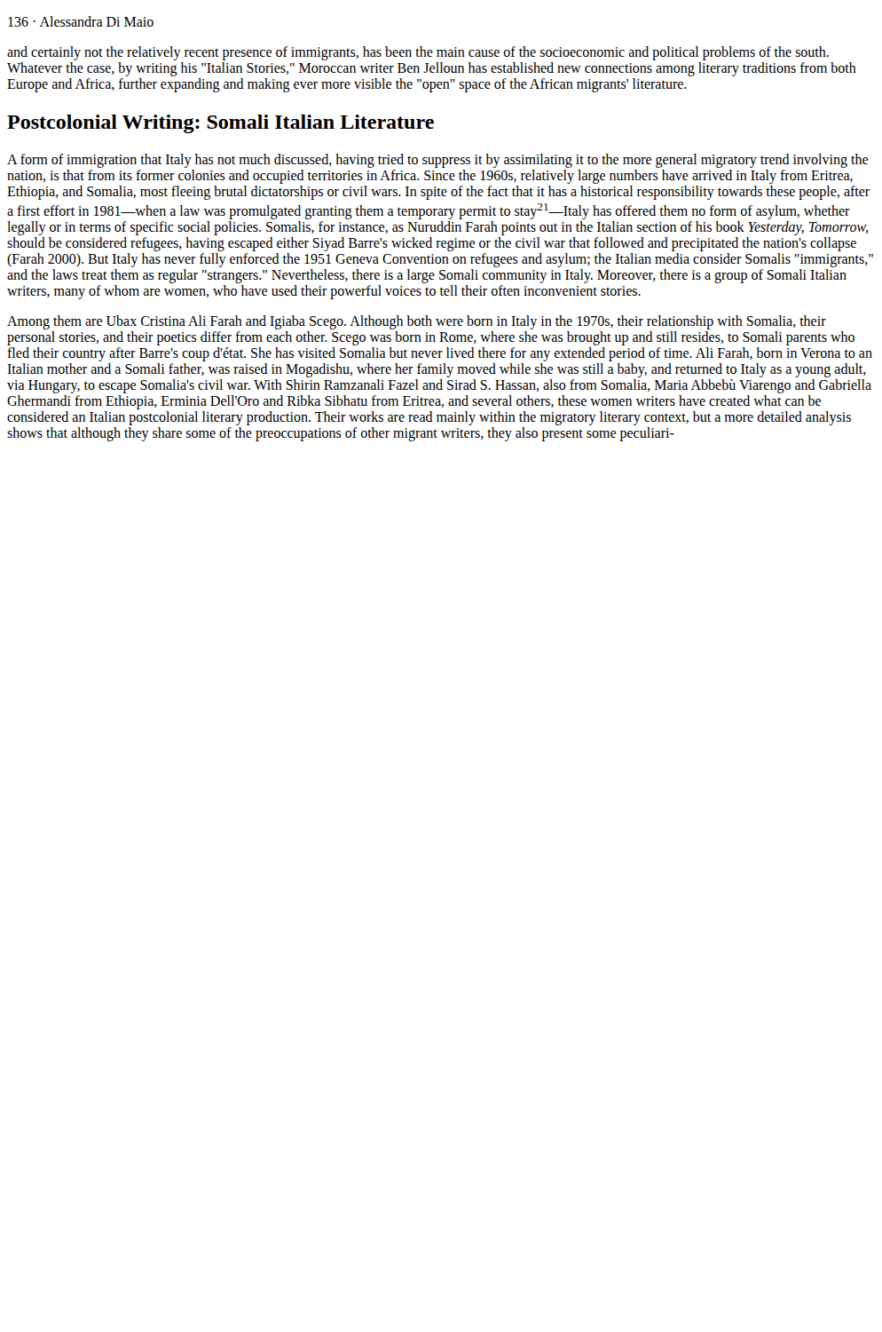136 · Alessandra Di Maio
and certainly not the relatively recent presence of immigrants, has been the main cause of the socioeconomic and political problems of the south. Whatever the case, by writing his "Italian Stories," Moroccan writer Ben Jelloun has established new connections among literary traditions from both Europe and Africa, further expanding and making ever more visible the "open" space of the African migrants' literature.
Postcolonial Writing: Somali Italian Literature
A form of immigration that Italy has not much discussed, having tried to suppress it by assimilating it to the more general migratory trend involving the nation, is that from its former colonies and occupied territories in Africa. Since the 1960s, relatively large numbers have arrived in Italy from Eritrea, Ethiopia, and Somalia, most fleeing brutal dictatorships or civil wars. In spite of the fact that it has a historical responsibility towards these people, after a first effort in 1981—when a law was promulgated granting them a temporary permit to stay21—Italy has offered them no form of asylum, whether legally or in terms of specific social policies. Somalis, for instance, as Nuruddin Farah points out in the Italian section of his book Yesterday, Tomorrow, should be considered refugees, having escaped either Siyad Barre's wicked regime or the civil war that followed and precipitated the nation's collapse (Farah 2000). But Italy has never fully enforced the 1951 Geneva Convention on refugees and asylum; the Italian media consider Somalis "immigrants," and the laws treat them as regular "strangers." Nevertheless, there is a large Somali community in Italy. Moreover, there is a group of Somali Italian writers, many of whom are women, who have used their powerful voices to tell their often inconvenient stories.
Among them are Ubax Cristina Ali Farah and Igiaba Scego. Although both were born in Italy in the 1970s, their relationship with Somalia, their personal stories, and their poetics differ from each other. Scego was born in Rome, where she was brought up and still resides, to Somali parents who fled their country after Barre's coup d'état. She has visited Somalia but never lived there for any extended period of time. Ali Farah, born in Verona to an Italian mother and a Somali father, was raised in Mogadishu, where her family moved while she was still a baby, and returned to Italy as a young adult, via Hungary, to escape Somalia's civil war. With Shirin Ramzanali Fazel and Sirad S. Hassan, also from Somalia, Maria Abbebù Viarengo and Gabriella Ghermandi from Ethiopia, Erminia Dell'Oro and Ribka Sibhatu from Eritrea, and several others, these women writers have created what can be considered an Italian postcolonial literary production. Their works are read mainly within the migratory literary context, but a more detailed analysis shows that although they share some of the preoccupations of other migrant writers, they also present some peculiari-